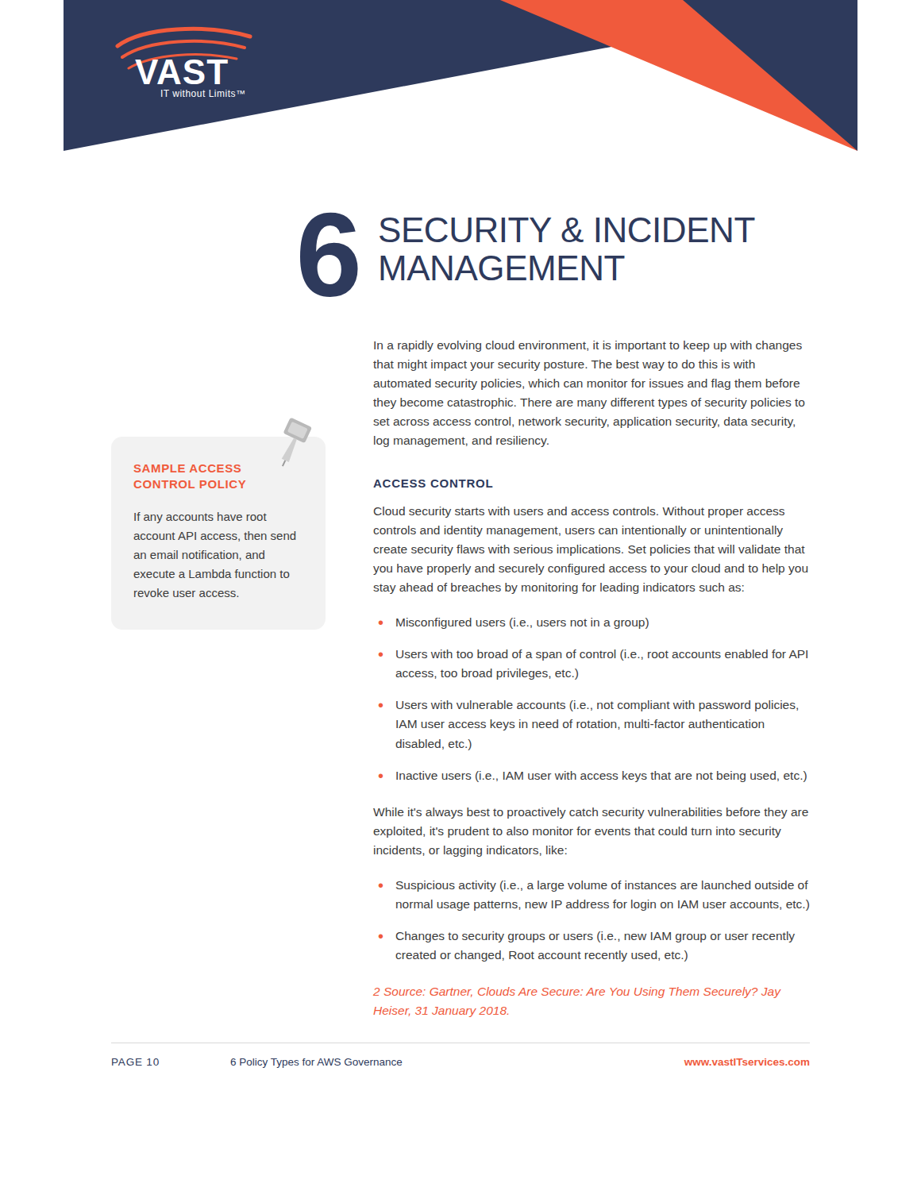VAST IT without Limits™
Sample Access
Control Policy
If any accounts have root account API access, then send an email notification, and execute a Lambda function to revoke user access.
6
SECURITY & INCIDENT MANAGEMENT
In a rapidly evolving cloud environment, it is important to keep up with changes that might impact your security posture. The best way to do this is with automated security policies, which can monitor for issues and flag them before they become catastrophic. There are many different types of security policies to set across access control, network security, application security, data security, log management, and resiliency.
Access Control
Cloud security starts with users and access controls. Without proper access controls and identity management, users can intentionally or unintentionally create security flaws with serious implications. Set policies that will validate that you have properly and securely configured access to your cloud and to help you stay ahead of breaches by monitoring for leading indicators such as:
Misconfigured users (i.e., users not in a group)
Users with too broad of a span of control (i.e., root accounts enabled for API access, too broad privileges, etc.)
Users with vulnerable accounts (i.e., not compliant with password policies, IAM user access keys in need of rotation, multi-factor authentication disabled, etc.)
Inactive users (i.e., IAM user with access keys that are not being used, etc.)
While it's always best to proactively catch security vulnerabilities before they are exploited, it's prudent to also monitor for events that could turn into security incidents, or lagging indicators, like:
Suspicious activity (i.e., a large volume of instances are launched outside of normal usage patterns, new IP address for login on IAM user accounts, etc.)
Changes to security groups or users (i.e., new IAM group or user recently created or changed, Root account recently used, etc.)
2 Source: Gartner, Clouds Are Secure: Are You Using Them Securely? Jay Heiser, 31 January 2018.
PAGE 10
6 Policy Types for AWS Governance
www.vastITservices.com